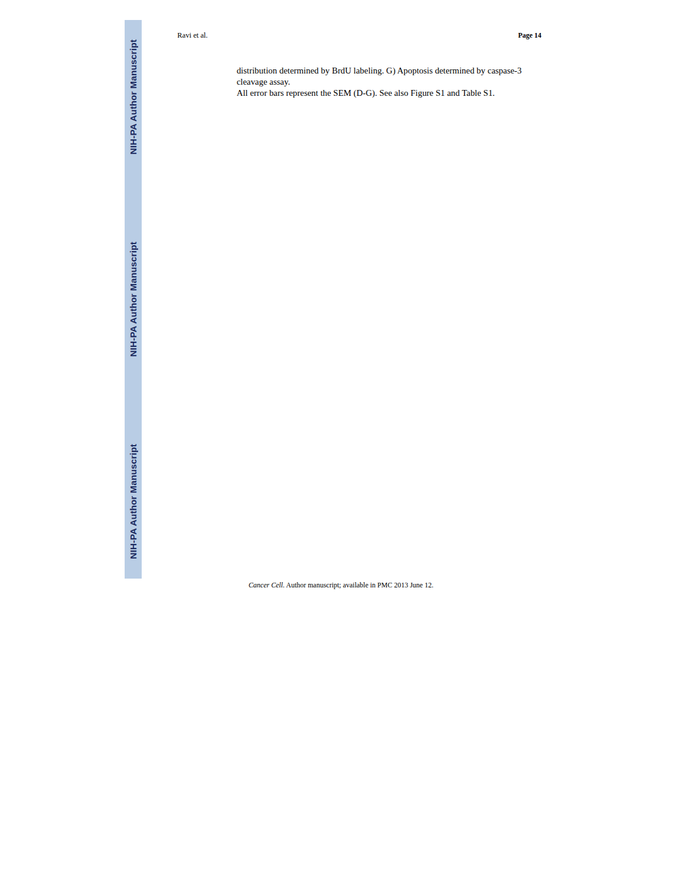NIH-PA Author Manuscript NIH-PA Author Manuscript NIH-PA Author Manuscript
Ravi et al.
Page 14
distribution determined by BrdU labeling. G) Apoptosis determined by caspase-3 cleavage assay.
All error bars represent the SEM (D-G). See also Figure S1 and Table S1.
Cancer Cell. Author manuscript; available in PMC 2013 June 12.